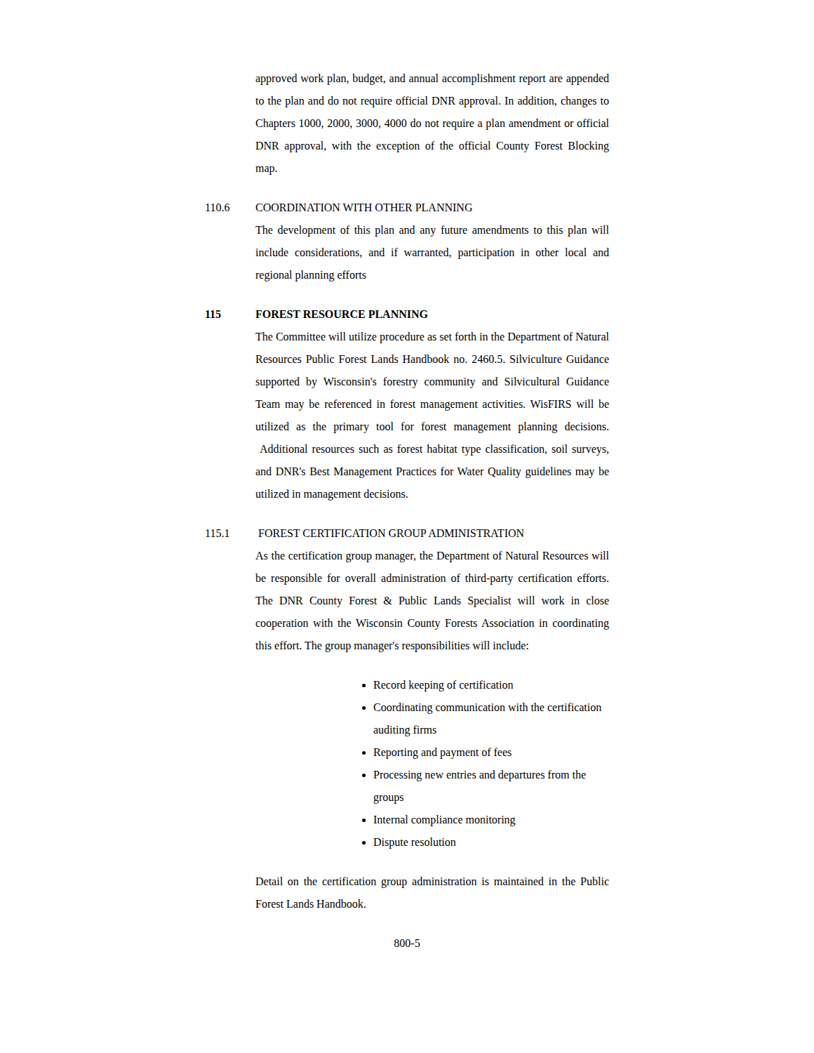approved work plan, budget, and annual accomplishment report are appended to the plan and do not require official DNR approval. In addition, changes to Chapters 1000, 2000, 3000, 4000 do not require a plan amendment or official DNR approval, with the exception of the official County Forest Blocking map.
110.6 COORDINATION WITH OTHER PLANNING
The development of this plan and any future amendments to this plan will include considerations, and if warranted, participation in other local and regional planning efforts
115 FOREST RESOURCE PLANNING
The Committee will utilize procedure as set forth in the Department of Natural Resources Public Forest Lands Handbook no. 2460.5. Silviculture Guidance supported by Wisconsin's forestry community and Silvicultural Guidance Team may be referenced in forest management activities. WisFIRS will be utilized as the primary tool for forest management planning decisions. Additional resources such as forest habitat type classification, soil surveys, and DNR's Best Management Practices for Water Quality guidelines may be utilized in management decisions.
115.1 FOREST CERTIFICATION GROUP ADMINISTRATION
As the certification group manager, the Department of Natural Resources will be responsible for overall administration of third-party certification efforts. The DNR County Forest & Public Lands Specialist will work in close cooperation with the Wisconsin County Forests Association in coordinating this effort. The group manager's responsibilities will include:
Record keeping of certification
Coordinating communication with the certification auditing firms
Reporting and payment of fees
Processing new entries and departures from the groups
Internal compliance monitoring
Dispute resolution
Detail on the certification group administration is maintained in the Public Forest Lands Handbook.
800-5